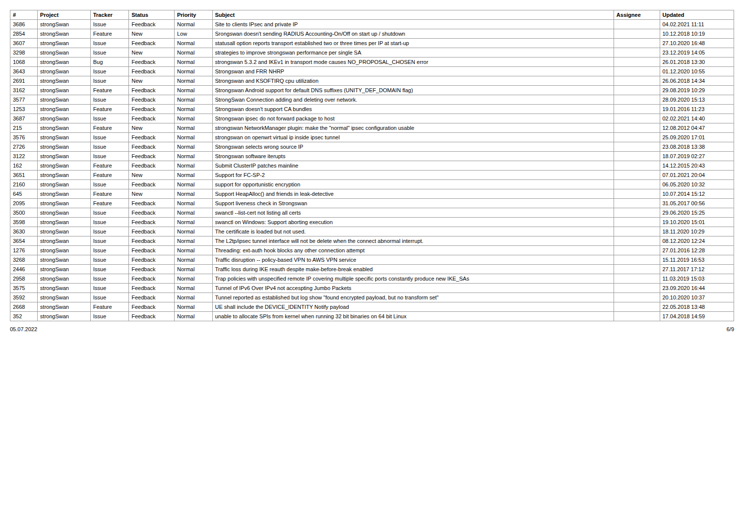| # | Project | Tracker | Status | Priority | Subject | Assignee | Updated |
| --- | --- | --- | --- | --- | --- | --- | --- |
| 3686 | strongSwan | Issue | Feedback | Normal | Site to clients IPsec and private IP | | 04.02.2021 11:11 |
| 2854 | strongSwan | Feature | New | Low | Srongswan doesn't sending RADIUS Accounting-On/Off on start up / shutdown | | 10.12.2018 10:19 |
| 3607 | strongSwan | Issue | Feedback | Normal | statusall option reports transport established two or three times per IP at start-up | | 27.10.2020 16:48 |
| 3298 | strongSwan | Issue | New | Normal | strategies to improve strongswan performance per single SA | | 23.12.2019 14:05 |
| 1068 | strongSwan | Bug | Feedback | Normal | strongswan 5.3.2 and IKEv1 in transport mode causes NO_PROPOSAL_CHOSEN error | | 26.01.2018 13:30 |
| 3643 | strongSwan | Issue | Feedback | Normal | Strongswan and FRR NHRP | | 01.12.2020 10:55 |
| 2691 | strongSwan | Issue | New | Normal | Strongswan and KSOFTIRQ cpu utilization | | 26.06.2018 14:34 |
| 3162 | strongSwan | Feature | Feedback | Normal | Strongswan Android support for default DNS suffixes (UNITY_DEF_DOMAIN flag) | | 29.08.2019 10:29 |
| 3577 | strongSwan | Issue | Feedback | Normal | StrongSwan Connection adding and deleting over network. | | 28.09.2020 15:13 |
| 1253 | strongSwan | Feature | Feedback | Normal | Strongswan doesn't support CA bundles | | 19.01.2016 11:23 |
| 3687 | strongSwan | Issue | Feedback | Normal | Strongswan ipsec do not forward package to host | | 02.02.2021 14:40 |
| 215 | strongSwan | Feature | New | Normal | strongswan NetworkManager plugin: make the "normal" ipsec configuration usable | | 12.08.2012 04:47 |
| 3576 | strongSwan | Issue | Feedback | Normal | strongswan on openwrt virtual ip inside ipsec tunnel | | 25.09.2020 17:01 |
| 2726 | strongSwan | Issue | Feedback | Normal | Strongswan selects wrong source IP | | 23.08.2018 13:38 |
| 3122 | strongSwan | Issue | Feedback | Normal | Strongswan software iterupts | | 18.07.2019 02:27 |
| 162 | strongSwan | Feature | Feedback | Normal | Submit ClusterIP patches mainline | | 14.12.2015 20:43 |
| 3651 | strongSwan | Feature | New | Normal | Support for FC-SP-2 | | 07.01.2021 20:04 |
| 2160 | strongSwan | Issue | Feedback | Normal | support for opportunistic encryption | | 06.05.2020 10:32 |
| 645 | strongSwan | Feature | New | Normal | Support HeapAlloc() and friends in leak-detective | | 10.07.2014 15:12 |
| 2095 | strongSwan | Feature | Feedback | Normal | Support liveness check in Strongswan | | 31.05.2017 00:56 |
| 3500 | strongSwan | Issue | Feedback | Normal | swanctl --list-cert not listing all certs | | 29.06.2020 15:25 |
| 3598 | strongSwan | Issue | Feedback | Normal | swanctl on Windows: Support aborting execution | | 19.10.2020 15:01 |
| 3630 | strongSwan | Issue | Feedback | Normal | The certificate is loaded but not used. | | 18.11.2020 10:29 |
| 3654 | strongSwan | Issue | Feedback | Normal | The L2tp/ipsec tunnel interface will not be delete when the connect abnormal interrupt. | | 08.12.2020 12:24 |
| 1276 | strongSwan | Issue | Feedback | Normal | Threading: ext-auth hook blocks any other connection attempt | | 27.01.2016 12:28 |
| 3268 | strongSwan | Issue | Feedback | Normal | Traffic disruption -- policy-based VPN to AWS VPN service | | 15.11.2019 16:53 |
| 2446 | strongSwan | Issue | Feedback | Normal | Traffic loss during IKE reauth despite make-before-break enabled | | 27.11.2017 17:12 |
| 2958 | strongSwan | Issue | Feedback | Normal | Trap policies with unspecified remote IP covering multiple specific ports constantly produce new IKE_SAs | | 11.03.2019 15:03 |
| 3575 | strongSwan | Issue | Feedback | Normal | Tunnel of IPv6 Over IPv4 not accespting Jumbo Packets | | 23.09.2020 16:44 |
| 3592 | strongSwan | Issue | Feedback | Normal | Tunnel reported as established but log show "found encrypted payload, but no transform set" | | 20.10.2020 10:37 |
| 2668 | strongSwan | Feature | Feedback | Normal | UE shall include the DEVICE_IDENTITY Notify payload | | 22.05.2018 13:48 |
| 352 | strongSwan | Issue | Feedback | Normal | unable to allocate SPIs from kernel when running 32 bit binaries on 64 bit Linux | | 17.04.2018 14:59 |
05.07.2022 6/9